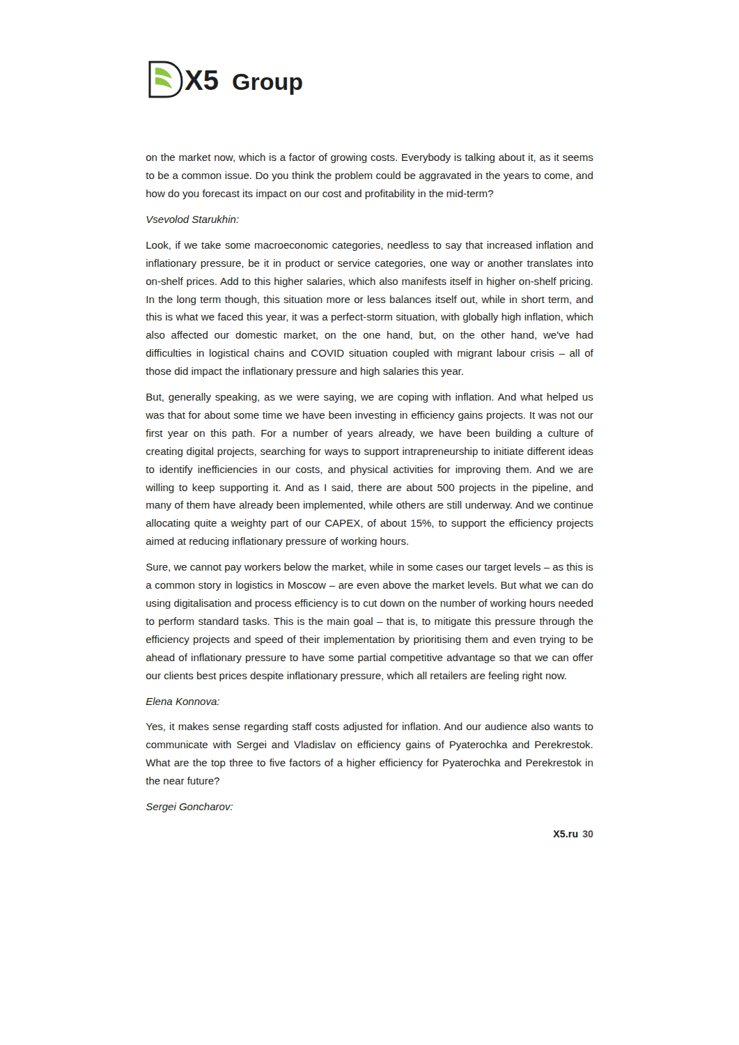X5 Group
on the market now, which is a factor of growing costs. Everybody is talking about it, as it seems to be a common issue. Do you think the problem could be aggravated in the years to come, and how do you forecast its impact on our cost and profitability in the mid-term?
Vsevolod Starukhin:
Look, if we take some macroeconomic categories, needless to say that increased inflation and inflationary pressure, be it in product or service categories, one way or another translates into on-shelf prices. Add to this higher salaries, which also manifests itself in higher on-shelf pricing. In the long term though, this situation more or less balances itself out, while in short term, and this is what we faced this year, it was a perfect-storm situation, with globally high inflation, which also affected our domestic market, on the one hand, but, on the other hand, we've had difficulties in logistical chains and COVID situation coupled with migrant labour crisis – all of those did impact the inflationary pressure and high salaries this year.
But, generally speaking, as we were saying, we are coping with inflation. And what helped us was that for about some time we have been investing in efficiency gains projects. It was not our first year on this path. For a number of years already, we have been building a culture of creating digital projects, searching for ways to support intrapreneurship to initiate different ideas to identify inefficiencies in our costs, and physical activities for improving them. And we are willing to keep supporting it. And as I said, there are about 500 projects in the pipeline, and many of them have already been implemented, while others are still underway. And we continue allocating quite a weighty part of our CAPEX, of about 15%, to support the efficiency projects aimed at reducing inflationary pressure of working hours.
Sure, we cannot pay workers below the market, while in some cases our target levels – as this is a common story in logistics in Moscow – are even above the market levels. But what we can do using digitalisation and process efficiency is to cut down on the number of working hours needed to perform standard tasks. This is the main goal – that is, to mitigate this pressure through the efficiency projects and speed of their implementation by prioritising them and even trying to be ahead of inflationary pressure to have some partial competitive advantage so that we can offer our clients best prices despite inflationary pressure, which all retailers are feeling right now.
Elena Konnova:
Yes, it makes sense regarding staff costs adjusted for inflation. And our audience also wants to communicate with Sergei and Vladislav on efficiency gains of Pyaterochka and Perekrestok. What are the top three to five factors of a higher efficiency for Pyaterochka and Perekrestok in the near future?
Sergei Goncharov:
X5.ru 30